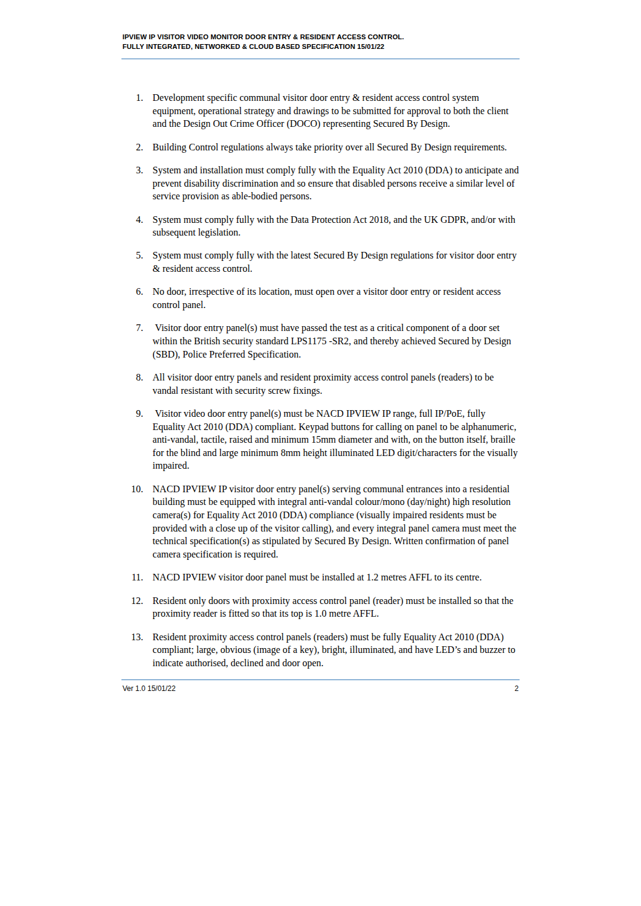IPVIEW IP VISITOR VIDEO MONITOR DOOR ENTRY & RESIDENT ACCESS CONTROL.
FULLY INTEGRATED, NETWORKED & CLOUD BASED SPECIFICATION 15/01/22
Development specific communal visitor door entry & resident access control system equipment, operational strategy and drawings to be submitted for approval to both the client and the Design Out Crime Officer (DOCO) representing Secured By Design.
Building Control regulations always take priority over all Secured By Design requirements.
System and installation must comply fully with the Equality Act 2010 (DDA) to anticipate and prevent disability discrimination and so ensure that disabled persons receive a similar level of service provision as able-bodied persons.
System must comply fully with the Data Protection Act 2018, and the UK GDPR, and/or with subsequent legislation.
System must comply fully with the latest Secured By Design regulations for visitor door entry & resident access control.
No door, irrespective of its location, must open over a visitor door entry or resident access control panel.
Visitor door entry panel(s) must have passed the test as a critical component of a door set within the British security standard LPS1175 -SR2, and thereby achieved Secured by Design (SBD), Police Preferred Specification.
All visitor door entry panels and resident proximity access control panels (readers) to be vandal resistant with security screw fixings.
Visitor video door entry panel(s) must be NACD IPVIEW IP range, full IP/PoE, fully Equality Act 2010 (DDA) compliant. Keypad buttons for calling on panel to be alphanumeric, anti-vandal, tactile, raised and minimum 15mm diameter and with, on the button itself, braille for the blind and large minimum 8mm height illuminated LED digit/characters for the visually impaired.
NACD IPVIEW IP visitor door entry panel(s) serving communal entrances into a residential building must be equipped with integral anti-vandal colour/mono (day/night) high resolution camera(s) for Equality Act 2010 (DDA) compliance (visually impaired residents must be provided with a close up of the visitor calling), and every integral panel camera must meet the technical specification(s) as stipulated by Secured By Design. Written confirmation of panel camera specification is required.
NACD IPVIEW visitor door panel must be installed at 1.2 metres AFFL to its centre.
Resident only doors with proximity access control panel (reader) must be installed so that the proximity reader is fitted so that its top is 1.0 metre AFFL.
Resident proximity access control panels (readers) must be fully Equality Act 2010 (DDA) compliant; large, obvious (image of a key), bright, illuminated, and have LED’s and buzzer to indicate authorised, declined and door open.
Ver 1.0 15/01/22
2